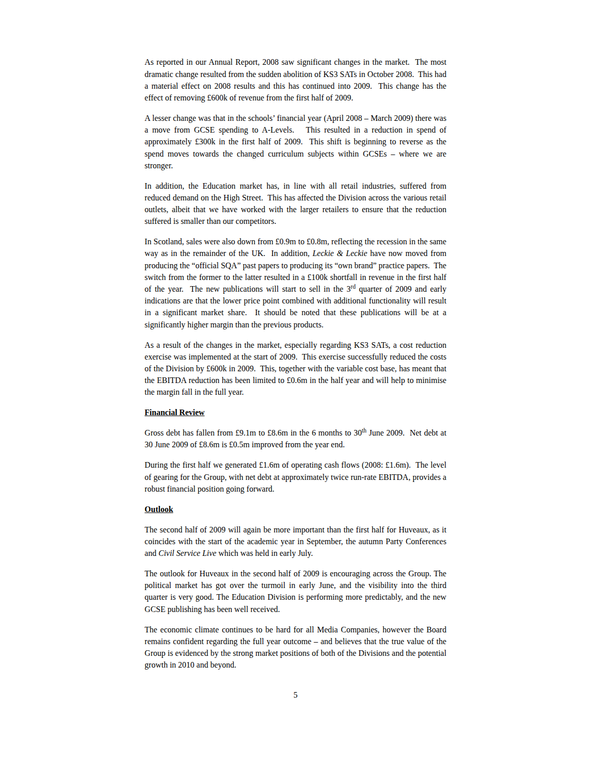As reported in our Annual Report, 2008 saw significant changes in the market. The most dramatic change resulted from the sudden abolition of KS3 SATs in October 2008. This had a material effect on 2008 results and this has continued into 2009. This change has the effect of removing £600k of revenue from the first half of 2009.
A lesser change was that in the schools’ financial year (April 2008 – March 2009) there was a move from GCSE spending to A-Levels. This resulted in a reduction in spend of approximately £300k in the first half of 2009. This shift is beginning to reverse as the spend moves towards the changed curriculum subjects within GCSEs – where we are stronger.
In addition, the Education market has, in line with all retail industries, suffered from reduced demand on the High Street. This has affected the Division across the various retail outlets, albeit that we have worked with the larger retailers to ensure that the reduction suffered is smaller than our competitors.
In Scotland, sales were also down from £0.9m to £0.8m, reflecting the recession in the same way as in the remainder of the UK. In addition, Leckie & Leckie have now moved from producing the “official SQA” past papers to producing its “own brand” practice papers. The switch from the former to the latter resulted in a £100k shortfall in revenue in the first half of the year. The new publications will start to sell in the 3rd quarter of 2009 and early indications are that the lower price point combined with additional functionality will result in a significant market share. It should be noted that these publications will be at a significantly higher margin than the previous products.
As a result of the changes in the market, especially regarding KS3 SATs, a cost reduction exercise was implemented at the start of 2009. This exercise successfully reduced the costs of the Division by £600k in 2009. This, together with the variable cost base, has meant that the EBITDA reduction has been limited to £0.6m in the half year and will help to minimise the margin fall in the full year.
Financial Review
Gross debt has fallen from £9.1m to £8.6m in the 6 months to 30th June 2009. Net debt at 30 June 2009 of £8.6m is £0.5m improved from the year end.
During the first half we generated £1.6m of operating cash flows (2008: £1.6m). The level of gearing for the Group, with net debt at approximately twice run-rate EBITDA, provides a robust financial position going forward.
Outlook
The second half of 2009 will again be more important than the first half for Huveaux, as it coincides with the start of the academic year in September, the autumn Party Conferences and Civil Service Live which was held in early July.
The outlook for Huveaux in the second half of 2009 is encouraging across the Group. The political market has got over the turmoil in early June, and the visibility into the third quarter is very good. The Education Division is performing more predictably, and the new GCSE publishing has been well received.
The economic climate continues to be hard for all Media Companies, however the Board remains confident regarding the full year outcome – and believes that the true value of the Group is evidenced by the strong market positions of both of the Divisions and the potential growth in 2010 and beyond.
5